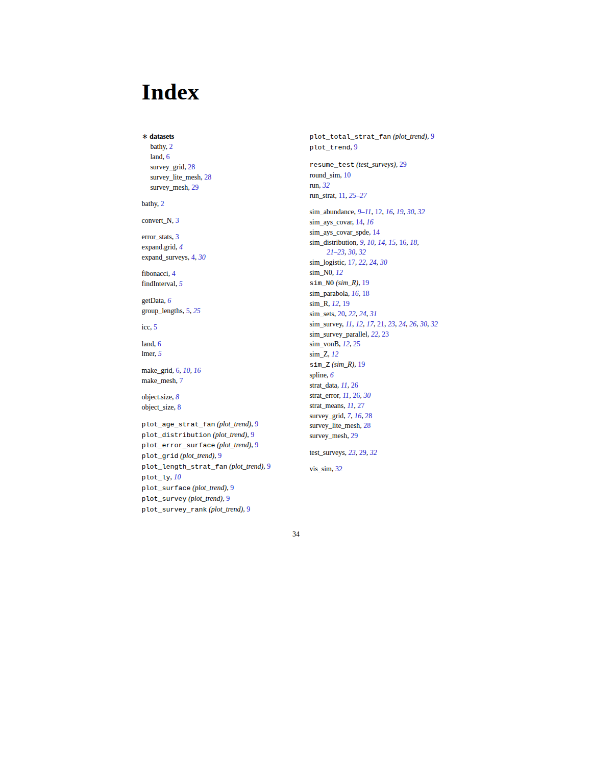Index
∗ datasets
bathy, 2
land, 6
survey_grid, 28
survey_lite_mesh, 28
survey_mesh, 29
bathy, 2
convert_N, 3
error_stats, 3
expand.grid, 4
expand_surveys, 4, 30
fibonacci, 4
findInterval, 5
getData, 6
group_lengths, 5, 25
icc, 5
land, 6
lmer, 5
make_grid, 6, 10, 16
make_mesh, 7
object.size, 8
object_size, 8
plot_age_strat_fan (plot_trend), 9
plot_distribution (plot_trend), 9
plot_error_surface (plot_trend), 9
plot_grid (plot_trend), 9
plot_length_strat_fan (plot_trend), 9
plot_ly, 10
plot_surface (plot_trend), 9
plot_survey (plot_trend), 9
plot_survey_rank (plot_trend), 9
plot_total_strat_fan (plot_trend), 9
plot_trend, 9
resume_test (test_surveys), 29
round_sim, 10
run, 32
run_strat, 11, 25–27
sim_abundance, 9–11, 12, 16, 19, 30, 32
sim_ays_covar, 14, 16
sim_ays_covar_spde, 14
sim_distribution, 9, 10, 14, 15, 16, 18,
21–23, 30, 32
sim_logistic, 17, 22, 24, 30
sim_N0, 12
sim_N0 (sim_R), 19
sim_parabola, 16, 18
sim_R, 12, 19
sim_sets, 20, 22, 24, 31
sim_survey, 11, 12, 17, 21, 23, 24, 26, 30, 32
sim_survey_parallel, 22, 23
sim_vonB, 12, 25
sim_Z, 12
sim_Z (sim_R), 19
spline, 6
strat_data, 11, 26
strat_error, 11, 26, 30
strat_means, 11, 27
survey_grid, 7, 16, 28
survey_lite_mesh, 28
survey_mesh, 29
test_surveys, 23, 29, 32
vis_sim, 32
34